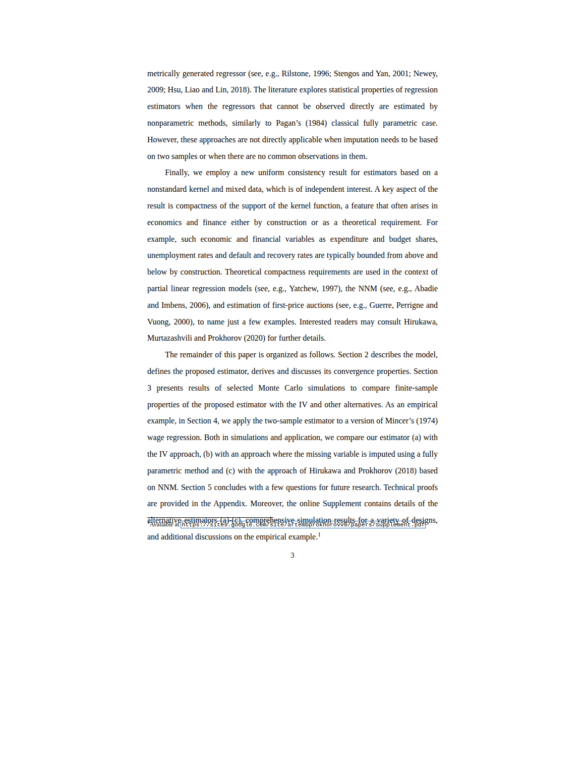metrically generated regressor (see, e.g., Rilstone, 1996; Stengos and Yan, 2001; Newey, 2009; Hsu, Liao and Lin, 2018). The literature explores statistical properties of regression estimators when the regressors that cannot be observed directly are estimated by nonparametric methods, similarly to Pagan’s (1984) classical fully parametric case. However, these approaches are not directly applicable when imputation needs to be based on two samples or when there are no common observations in them.
Finally, we employ a new uniform consistency result for estimators based on a nonstandard kernel and mixed data, which is of independent interest. A key aspect of the result is compactness of the support of the kernel function, a feature that often arises in economics and finance either by construction or as a theoretical requirement. For example, such economic and financial variables as expenditure and budget shares, unemployment rates and default and recovery rates are typically bounded from above and below by construction. Theoretical compactness requirements are used in the context of partial linear regression models (see, e.g., Yatchew, 1997), the NNM (see, e.g., Abadie and Imbens, 2006), and estimation of first-price auctions (see, e.g., Guerre, Perrigne and Vuong, 2000), to name just a few examples. Interested readers may consult Hirukawa, Murtazashvili and Prokhorov (2020) for further details.
The remainder of this paper is organized as follows. Section 2 describes the model, defines the proposed estimator, derives and discusses its convergence properties. Section 3 presents results of selected Monte Carlo simulations to compare finite-sample properties of the proposed estimator with the IV and other alternatives. As an empirical example, in Section 4, we apply the two-sample estimator to a version of Mincer’s (1974) wage regression. Both in simulations and application, we compare our estimator (a) with the IV approach, (b) with an approach where the missing variable is imputed using a fully parametric method and (c) with the approach of Hirukawa and Prokhorov (2018) based on NNM. Section 5 concludes with a few questions for future research. Technical proofs are provided in the Appendix. Moreover, the online Supplement contains details of the alternative estimators (a)-(c), comprehensive simulation results for a variety of designs, and additional discussions on the empirical example.1
1 Available at https://sites.google.com/site/artembprokhorovv0/papers/Supplement.pdf
3